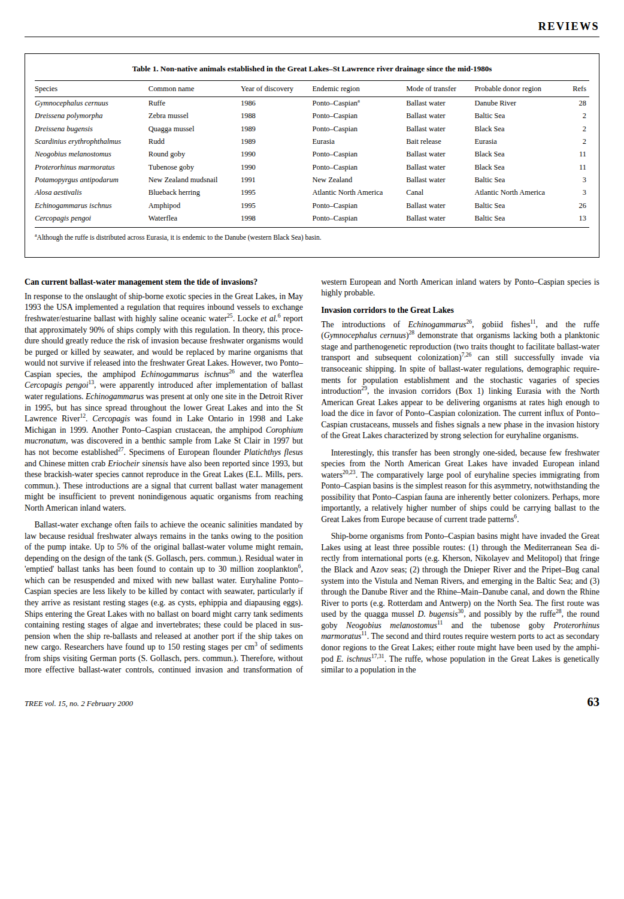REVIEWS
Table 1. Non-native animals established in the Great Lakes–St Lawrence river drainage since the mid-1980s
| Species | Common name | Year of discovery | Endemic region | Mode of transfer | Probable donor region | Refs |
| --- | --- | --- | --- | --- | --- | --- |
| Gymnocephalus cernuus | Ruffe | 1986 | Ponto–Caspian a | Ballast water | Danube River | 28 |
| Dreissena polymorpha | Zebra mussel | 1988 | Ponto–Caspian | Ballast water | Baltic Sea | 2 |
| Dreissena bugensis | Quagga mussel | 1989 | Ponto–Caspian | Ballast water | Black Sea | 2 |
| Scardinius erythrophthalmus | Rudd | 1989 | Eurasia | Bait release | Eurasia | 2 |
| Neogobius melanostomus | Round goby | 1990 | Ponto–Caspian | Ballast water | Black Sea | 11 |
| Proterorhinus marmoratus | Tubenose goby | 1990 | Ponto–Caspian | Ballast water | Black Sea | 11 |
| Potamopyrgus antipodarum | New Zealand mudsnail | 1991 | New Zealand | Ballast water | Baltic Sea | 3 |
| Alosa aestivalis | Blueback herring | 1995 | Atlantic North America | Canal | Atlantic North America | 3 |
| Echinogammarus ischnus | Amphipod | 1995 | Ponto–Caspian | Ballast water | Baltic Sea | 26 |
| Cercopagis pengoi | Waterflea | 1998 | Ponto–Caspian | Ballast water | Baltic Sea | 13 |
aAlthough the ruffe is distributed across Eurasia, it is endemic to the Danube (western Black Sea) basin.
Can current ballast-water management stem the tide of invasions?
In response to the onslaught of ship-borne exotic species in the Great Lakes, in May 1993 the USA implemented a regulation that requires inbound vessels to exchange freshwater/estuarine ballast with highly saline oceanic water25. Locke et al.6 report that approximately 90% of ships comply with this regulation. In theory, this procedure should greatly reduce the risk of invasion because freshwater organisms would be purged or killed by seawater, and would be replaced by marine organisms that would not survive if released into the freshwater Great Lakes. However, two Ponto–Caspian species, the amphipod Echinogammarus ischnus26 and the waterflea Cercopagis pengoi13, were apparently introduced after implementation of ballast water regulations. Echinogammarus was present at only one site in the Detroit River in 1995, but has since spread throughout the lower Great Lakes and into the St Lawrence River12. Cercopagis was found in Lake Ontario in 1998 and Lake Michigan in 1999. Another Ponto–Caspian crustacean, the amphipod Corophium mucronatum, was discovered in a benthic sample from Lake St Clair in 1997 but has not become established27. Specimens of European flounder Platichthys flesus and Chinese mitten crab Eriocheir sinensis have also been reported since 1993, but these brackish-water species cannot reproduce in the Great Lakes (E.L. Mills, pers. commun.). These introductions are a signal that current ballast water management might be insufficient to prevent nonindigenous aquatic organisms from reaching North American inland waters.
Ballast-water exchange often fails to achieve the oceanic salinities mandated by law because residual freshwater always remains in the tanks owing to the position of the pump intake. Up to 5% of the original ballast-water volume might remain, depending on the design of the tank (S. Gollasch, pers. commun.). Residual water in 'emptied' ballast tanks has been found to contain up to 30 million zooplankton6, which can be resuspended and mixed with new ballast water. Euryhaline Ponto–Caspian species are less likely to be killed by contact with seawater, particularly if they arrive as resistant resting stages (e.g. as cysts, ephippia and diapausing eggs). Ships entering the Great Lakes with no ballast on board might carry tank sediments containing resting stages of algae and invertebrates; these could be placed in suspension when the ship re-ballasts and released at another port if the ship takes on new cargo. Researchers have found up to 150 resting stages per cm3 of sediments from ships visiting German ports (S. Gollasch, pers. commun.). Therefore, without more effective ballast-water controls, continued invasion and transformation of western European and North American inland waters by Ponto–Caspian species is highly probable.
Invasion corridors to the Great Lakes
The introductions of Echinogammarus26, gobiid fishes11, and the ruffe (Gymnocephalus cernuus)28 demonstrate that organisms lacking both a planktonic stage and parthenogenetic reproduction (two traits thought to facilitate ballast-water transport and subsequent colonization)7,26 can still successfully invade via transoceanic shipping. In spite of ballast-water regulations, demographic requirements for population establishment and the stochastic vagaries of species introduction29, the invasion corridors (Box 1) linking Eurasia with the North American Great Lakes appear to be delivering organisms at rates high enough to load the dice in favor of Ponto–Caspian colonization. The current influx of Ponto–Caspian crustaceans, mussels and fishes signals a new phase in the invasion history of the Great Lakes characterized by strong selection for euryhaline organisms.
Interestingly, this transfer has been strongly one-sided, because few freshwater species from the North American Great Lakes have invaded European inland waters20,23. The comparatively large pool of euryhaline species immigrating from Ponto–Caspian basins is the simplest reason for this asymmetry, notwithstanding the possibility that Ponto–Caspian fauna are inherently better colonizers. Perhaps, more importantly, a relatively higher number of ships could be carrying ballast to the Great Lakes from Europe because of current trade patterns6.
Ship-borne organisms from Ponto–Caspian basins might have invaded the Great Lakes using at least three possible routes: (1) through the Mediterranean Sea directly from international ports (e.g. Kherson, Nikolayev and Melitopol) that fringe the Black and Azov seas; (2) through the Dnieper River and the Pripet–Bug canal system into the Vistula and Neman Rivers, and emerging in the Baltic Sea; and (3) through the Danube River and the Rhine–Main–Danube canal, and down the Rhine River to ports (e.g. Rotterdam and Antwerp) on the North Sea. The first route was used by the quagga mussel D. bugensis30, and possibly by the ruffe28, the round goby Neogobius melanostomus11 and the tubenose goby Proterorhinus marmoratus11. The second and third routes require western ports to act as secondary donor regions to the Great Lakes; either route might have been used by the amphipod E. ischnus17,31. The ruffe, whose population in the Great Lakes is genetically similar to a population in the
TREE vol. 15, no. 2 February 2000 63